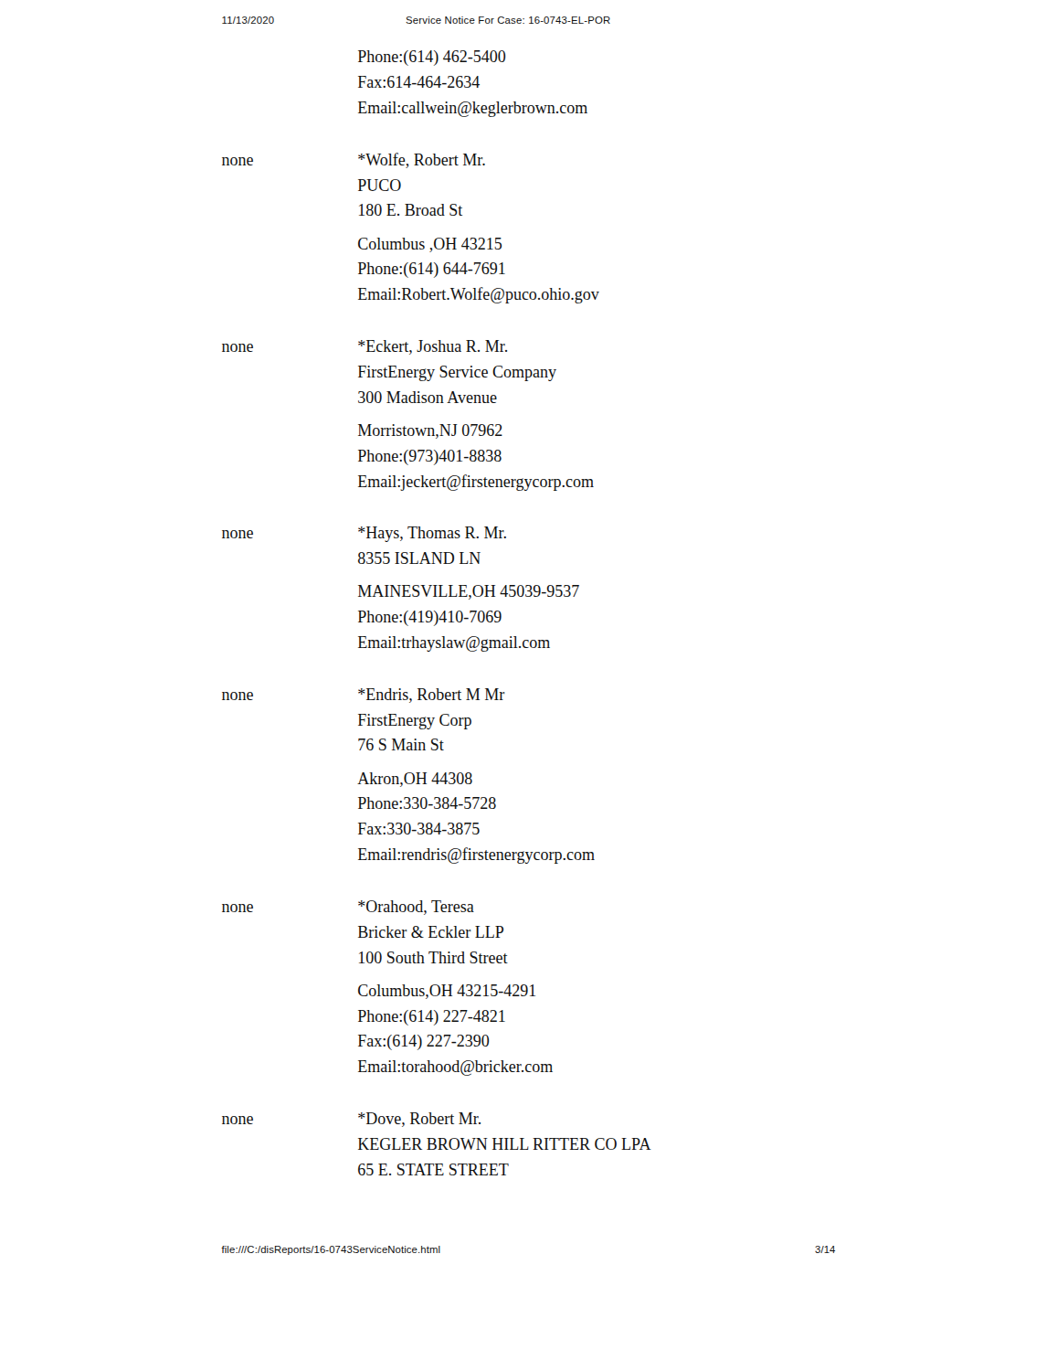11/13/2020
Service Notice For Case: 16-0743-EL-POR
| | Phone:(614) 462-5400 Fax:614-464-2634 Email:callwein@keglerbrown.com |
| none | *Wolfe, Robert Mr. PUCO 180 E. Broad St Columbus ,OH 43215 Phone:(614) 644-7691 Email:Robert.Wolfe@puco.ohio.gov |
| none | *Eckert, Joshua R. Mr. FirstEnergy Service Company 300 Madison Avenue Morristown,NJ 07962 Phone:(973)401-8838 Email:jeckert@firstenergycorp.com |
| none | *Hays, Thomas R. Mr. 8355 ISLAND LN MAINESVILLE,OH 45039-9537 Phone:(419)410-7069 Email:trhayslaw@gmail.com |
| none | *Endris, Robert M Mr FirstEnergy Corp 76 S Main St Akron,OH 44308 Phone:330-384-5728 Fax:330-384-3875 Email:rendris@firstenergycorp.com |
| none | *Orahood, Teresa Bricker & Eckler LLP 100 South Third Street Columbus,OH 43215-4291 Phone:(614) 227-4821 Fax:(614) 227-2390 Email:torahood@bricker.com |
| none | *Dove, Robert Mr. KEGLER BROWN HILL RITTER CO LPA 65 E. STATE STREET |
file:///C:/disReports/16-0743ServiceNotice.html
3/14